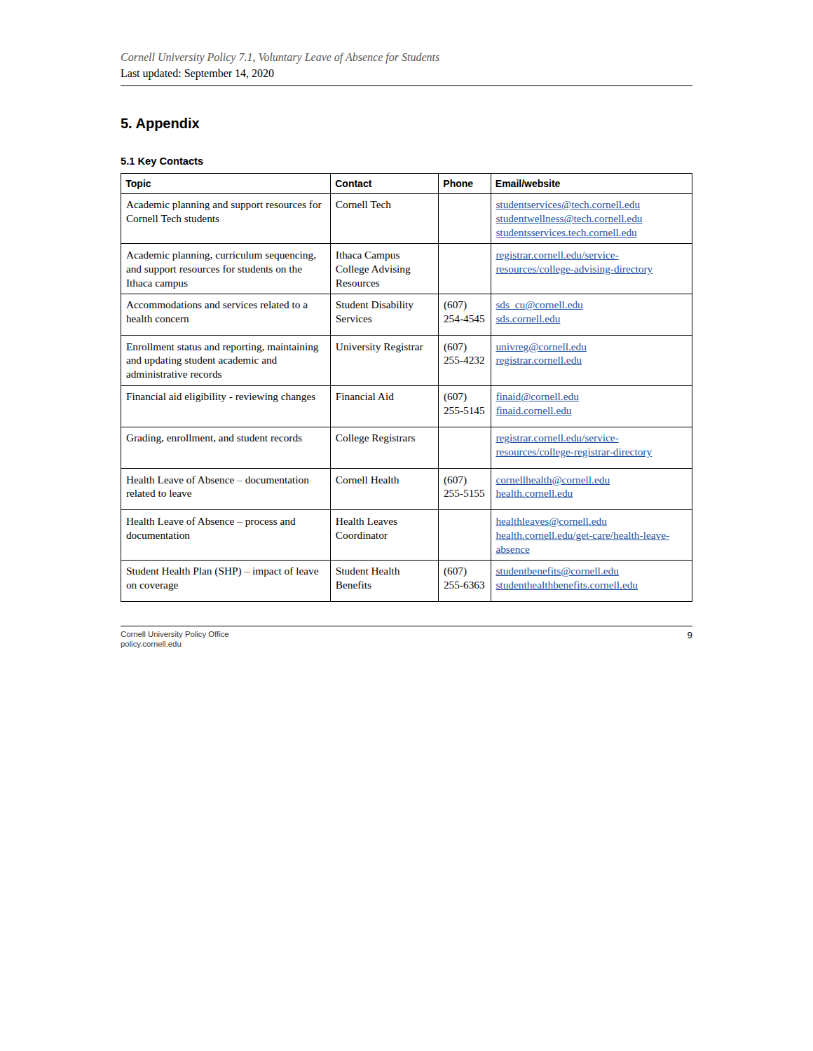Cornell University Policy 7.1, Voluntary Leave of Absence for Students Last updated: September 14, 2020
5. Appendix
5.1 Key Contacts
| Topic | Contact | Phone | Email/website |
| --- | --- | --- | --- |
| Academic planning and support resources for Cornell Tech students | Cornell Tech | | studentservices@tech.cornell.edu studentwellness@tech.cornell.edu studentsservices.tech.cornell.edu |
| Academic planning, curriculum sequencing, and support resources for students on the Ithaca campus | Ithaca Campus College Advising Resources | | registrar.cornell.edu/service-resources/college-advising-directory |
| Accommodations and services related to a health concern | Student Disability Services | (607) 254-4545 | sds_cu@cornell.edu sds.cornell.edu |
| Enrollment status and reporting, maintaining and updating student academic and administrative records | University Registrar | (607) 255-4232 | univreg@cornell.edu registrar.cornell.edu |
| Financial aid eligibility - reviewing changes | Financial Aid | (607) 255-5145 | finaid@cornell.edu finaid.cornell.edu |
| Grading, enrollment, and student records | College Registrars | | registrar.cornell.edu/service-resources/college-registrar-directory |
| Health Leave of Absence – documentation related to leave | Cornell Health | (607) 255-5155 | cornellhealth@cornell.edu health.cornell.edu |
| Health Leave of Absence – process and documentation | Health Leaves Coordinator | | healthleaves@cornell.edu health.cornell.edu/get-care/health-leave-absence |
| Student Health Plan (SHP) – impact of leave on coverage | Student Health Benefits | (607) 255-6363 | studentbenefits@cornell.edu studenthealthbenefits.cornell.edu |
Cornell University Policy Office
policy.cornell.edu
9